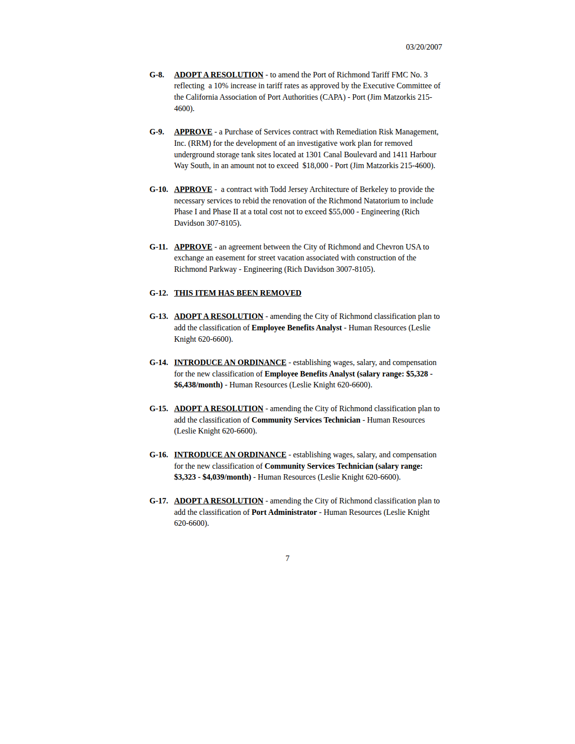03/20/2007
G-8.
ADOPT A RESOLUTION - to amend the Port of Richmond Tariff FMC No. 3 reflecting a 10% increase in tariff rates as approved by the Executive Committee of the California Association of Port Authorities (CAPA) - Port (Jim Matzorkis 215-4600).
G-9.
APPROVE - a Purchase of Services contract with Remediation Risk Management, Inc. (RRM) for the development of an investigative work plan for removed underground storage tank sites located at 1301 Canal Boulevard and 1411 Harbour Way South, in an amount not to exceed $18,000 - Port (Jim Matzorkis 215-4600).
G-10.
APPROVE - a contract with Todd Jersey Architecture of Berkeley to provide the necessary services to rebid the renovation of the Richmond Natatorium to include Phase I and Phase II at a total cost not to exceed $55,000 - Engineering (Rich Davidson 307-8105).
G-11.
APPROVE - an agreement between the City of Richmond and Chevron USA to exchange an easement for street vacation associated with construction of the Richmond Parkway - Engineering (Rich Davidson 3007-8105).
G-12.
THIS ITEM HAS BEEN REMOVED
G-13.
ADOPT A RESOLUTION - amending the City of Richmond classification plan to add the classification of Employee Benefits Analyst - Human Resources (Leslie Knight 620-6600).
G-14.
INTRODUCE AN ORDINANCE - establishing wages, salary, and compensation for the new classification of Employee Benefits Analyst (salary range: $5,328 - $6,438/month) - Human Resources (Leslie Knight 620-6600).
G-15.
ADOPT A RESOLUTION - amending the City of Richmond classification plan to add the classification of Community Services Technician - Human Resources (Leslie Knight 620-6600).
G-16.
INTRODUCE AN ORDINANCE - establishing wages, salary, and compensation for the new classification of Community Services Technician (salary range: $3,323 - $4,039/month) - Human Resources (Leslie Knight 620-6600).
G-17.
ADOPT A RESOLUTION - amending the City of Richmond classification plan to add the classification of Port Administrator - Human Resources (Leslie Knight 620-6600).
7